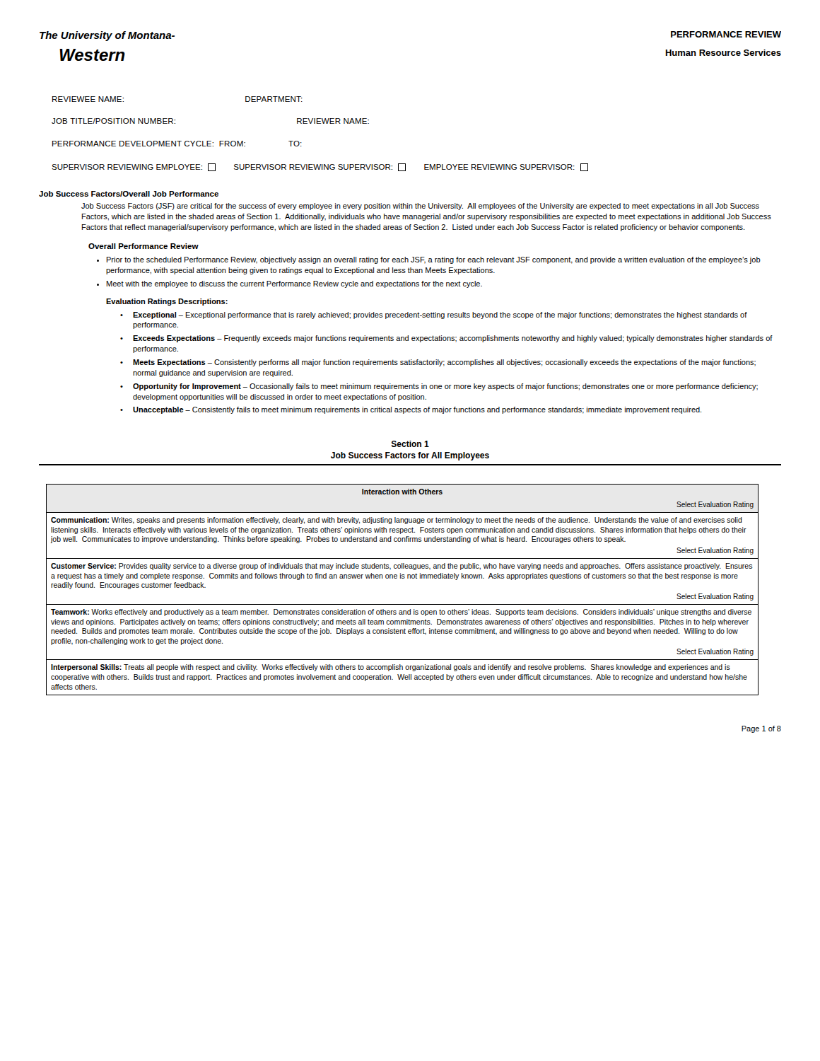The University of Montana- Western
PERFORMANCE REVIEW Human Resource Services
REVIEWEE NAME:DEPARTMENT:
JOB TITLE/POSITION NUMBER:REVIEWER NAME:
PERFORMANCE DEVELOPMENT CYCLE: FROM:TO:
SUPERVISOR REVIEWING EMPLOYEE: SUPERVISOR REVIEWING SUPERVISOR: EMPLOYEE REVIEWING SUPERVISOR:
Job Success Factors/Overall Job Performance
Job Success Factors (JSF) are critical for the success of every employee in every position within the University. All employees of the University are expected to meet expectations in all Job Success Factors, which are listed in the shaded areas of Section 1. Additionally, individuals who have managerial and/or supervisory responsibilities are expected to meet expectations in additional Job Success Factors that reflect managerial/supervisory performance, which are listed in the shaded areas of Section 2. Listed under each Job Success Factor is related proficiency or behavior components.
Overall Performance Review
Prior to the scheduled Performance Review, objectively assign an overall rating for each JSF, a rating for each relevant JSF component, and provide a written evaluation of the employee’s job performance, with special attention being given to ratings equal to Exceptional and less than Meets Expectations.
Meet with the employee to discuss the current Performance Review cycle and expectations for the next cycle.
Evaluation Ratings Descriptions:
Exceptional – Exceptional performance that is rarely achieved; provides precedent-setting results beyond the scope of the major functions; demonstrates the highest standards of performance.
Exceeds Expectations – Frequently exceeds major functions requirements and expectations; accomplishments noteworthy and highly valued; typically demonstrates higher standards of performance.
Meets Expectations – Consistently performs all major function requirements satisfactorily; accomplishes all objectives; occasionally exceeds the expectations of the major functions; normal guidance and supervision are required.
Opportunity for Improvement – Occasionally fails to meet minimum requirements in one or more key aspects of major functions; demonstrates one or more performance deficiency; development opportunities will be discussed in order to meet expectations of position.
Unacceptable – Consistently fails to meet minimum requirements in critical aspects of major functions and performance standards; immediate improvement required.
Section 1
Job Success Factors for All Employees
| Interaction with Others Select Evaluation Rating |
| Communication: Writes, speaks and presents information effectively, clearly, and with brevity, adjusting language or terminology to meet the needs of the audience. Understands the value of and exercises solid listening skills. Interacts effectively with various levels of the organization. Treats others’ opinions with respect. Fosters open communication and candid discussions. Shares information that helps others do their job well. Communicates to improve understanding. Thinks before speaking. Probes to understand and confirms understanding of what is heard. Encourages others to speak. Select Evaluation Rating |
| Customer Service: Provides quality service to a diverse group of individuals that may include students, colleagues, and the public, who have varying needs and approaches. Offers assistance proactively. Ensures a request has a timely and complete response. Commits and follows through to find an answer when one is not immediately known. Asks appropriates questions of customers so that the best response is more readily found. Encourages customer feedback. Select Evaluation Rating |
| Teamwork: Works effectively and productively as a team member. Demonstrates consideration of others and is open to others’ ideas. Supports team decisions. Considers individuals’ unique strengths and diverse views and opinions. Participates actively on teams; offers opinions constructively; and meets all team commitments. Demonstrates awareness of others’ objectives and responsibilities. Pitches in to help wherever needed. Builds and promotes team morale. Contributes outside the scope of the job. Displays a consistent effort, intense commitment, and willingness to go above and beyond when needed. Willing to do low profile, non-challenging work to get the project done. Select Evaluation Rating |
| Interpersonal Skills: Treats all people with respect and civility. Works effectively with others to accomplish organizational goals and identify and resolve problems. Shares knowledge and experiences and is cooperative with others. Builds trust and rapport. Practices and promotes involvement and cooperation. Well accepted by others even under difficult circumstances. Able to recognize and understand how he/she affects others. |
Page 1 of 8